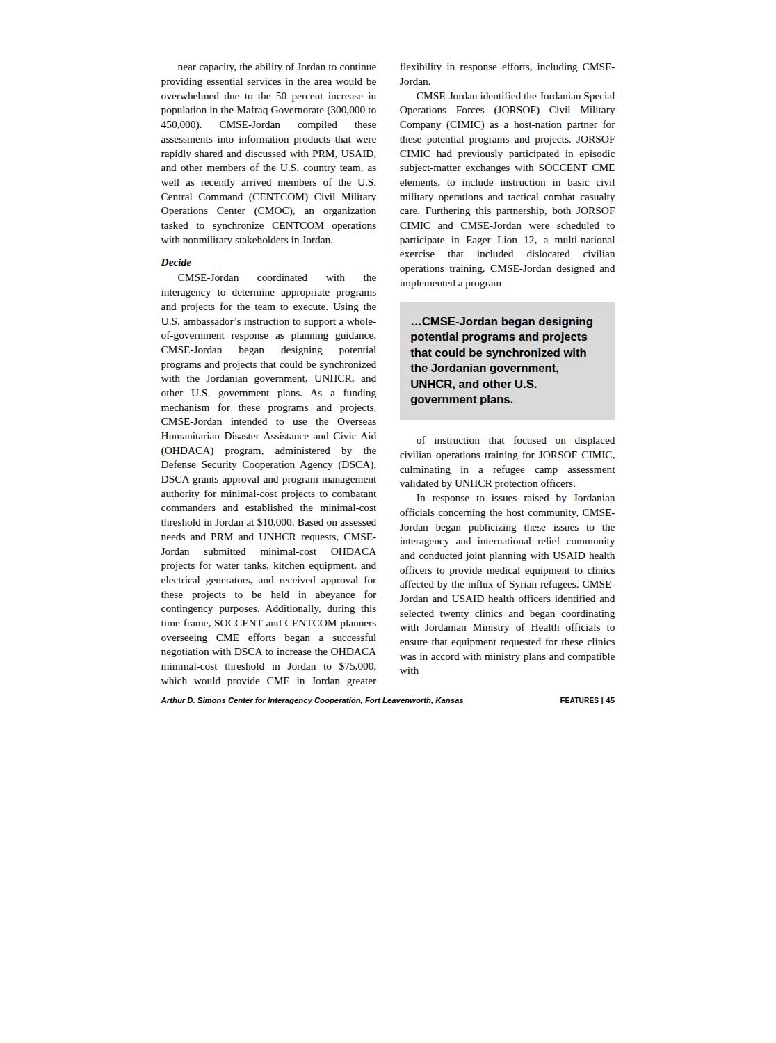near capacity, the ability of Jordan to continue providing essential services in the area would be overwhelmed due to the 50 percent increase in population in the Mafraq Governorate (300,000 to 450,000). CMSE-Jordan compiled these assessments into information products that were rapidly shared and discussed with PRM, USAID, and other members of the U.S. country team, as well as recently arrived members of the U.S. Central Command (CENTCOM) Civil Military Operations Center (CMOC), an organization tasked to synchronize CENTCOM operations with nonmilitary stakeholders in Jordan.
Decide
CMSE-Jordan coordinated with the interagency to determine appropriate programs and projects for the team to execute. Using the U.S. ambassador’s instruction to support a whole-of-government response as planning guidance, CMSE-Jordan began designing potential programs and projects that could be synchronized with the Jordanian government, UNHCR, and other U.S. government plans. As a funding mechanism for these programs and projects, CMSE-Jordan intended to use the Overseas Humanitarian Disaster Assistance and Civic Aid (OHDACA) program, administered by the Defense Security Cooperation Agency (DSCA). DSCA grants approval and program management authority for minimal-cost projects to combatant commanders and established the minimal-cost threshold in Jordan at $10,000. Based on assessed needs and PRM and UNHCR requests, CMSE-Jordan submitted minimal-cost OHDACA projects for water tanks, kitchen equipment, and electrical generators, and received approval for these projects to be held in abeyance for contingency purposes. Additionally, during this time frame, SOCCENT and CENTCOM planners overseeing CME efforts began a successful negotiation with DSCA to increase the OHDACA minimal-cost threshold in Jordan to $75,000, which would provide CME in Jordan greater flexibility in response efforts, including CMSE-Jordan.
CMSE-Jordan identified the Jordanian Special Operations Forces (JORSOF) Civil Military Company (CIMIC) as a host-nation partner for these potential programs and projects. JORSOF CIMIC had previously participated in episodic subject-matter exchanges with SOCCENT CME elements, to include instruction in basic civil military operations and tactical combat casualty care. Furthering this partnership, both JORSOF CIMIC and CMSE-Jordan were scheduled to participate in Eager Lion 12, a multi-national exercise that included dislocated civilian operations training. CMSE-Jordan designed and implemented a program
…CMSE-Jordan began designing potential programs and projects that could be synchronized with the Jordanian government, UNHCR, and other U.S. government plans.
of instruction that focused on displaced civilian operations training for JORSOF CIMIC, culminating in a refugee camp assessment validated by UNHCR protection officers.
In response to issues raised by Jordanian officials concerning the host community, CMSE-Jordan began publicizing these issues to the interagency and international relief community and conducted joint planning with USAID health officers to provide medical equipment to clinics affected by the influx of Syrian refugees. CMSE-Jordan and USAID health officers identified and selected twenty clinics and began coordinating with Jordanian Ministry of Health officials to ensure that equipment requested for these clinics was in accord with ministry plans and compatible with
Arthur D. Simons Center for Interagency Cooperation, Fort Leavenworth, Kansas
FEATURES | 45